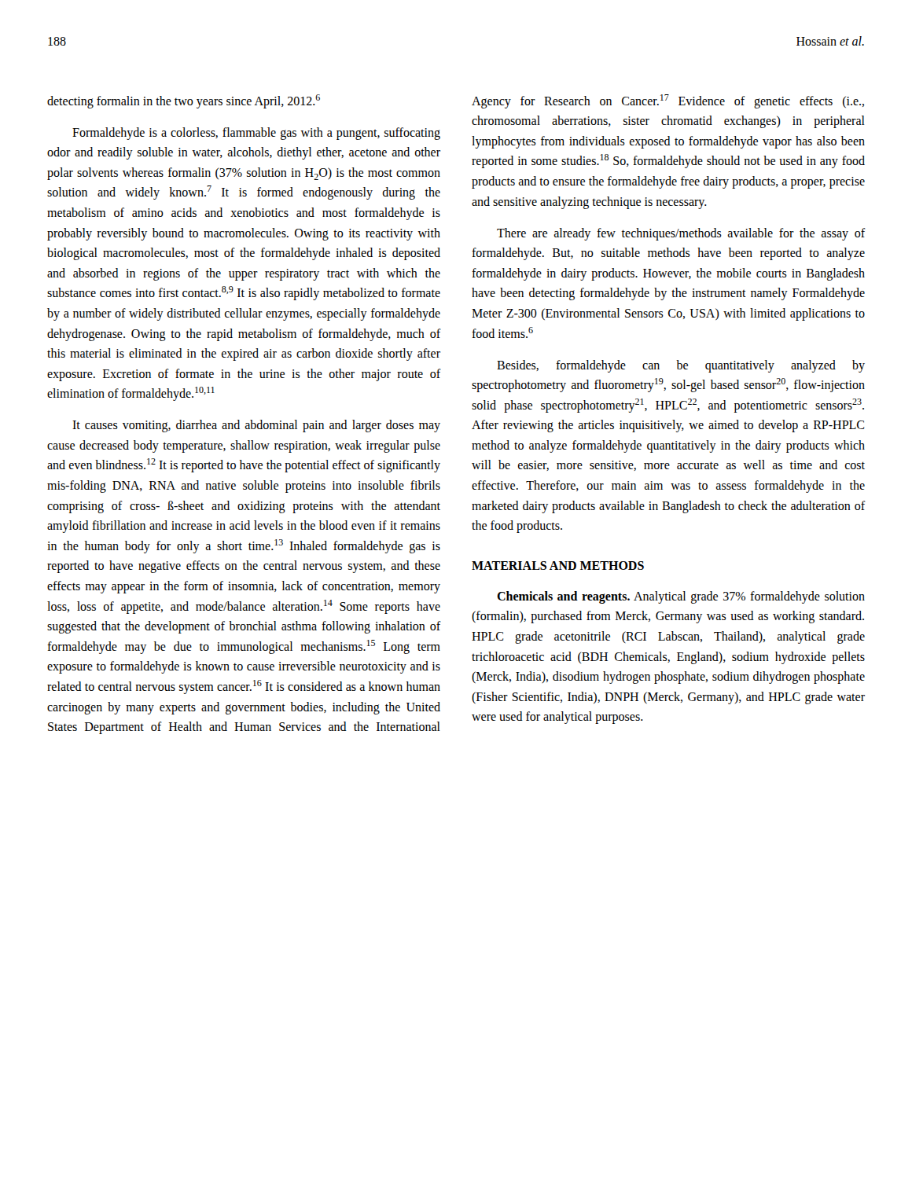188 Hossain et al.
detecting formalin in the two years since April, 2012.6
Formaldehyde is a colorless, flammable gas with a pungent, suffocating odor and readily soluble in water, alcohols, diethyl ether, acetone and other polar solvents whereas formalin (37% solution in H2O) is the most common solution and widely known.7 It is formed endogenously during the metabolism of amino acids and xenobiotics and most formaldehyde is probably reversibly bound to macromolecules. Owing to its reactivity with biological macromolecules, most of the formaldehyde inhaled is deposited and absorbed in regions of the upper respiratory tract with which the substance comes into first contact.8,9 It is also rapidly metabolized to formate by a number of widely distributed cellular enzymes, especially formaldehyde dehydrogenase. Owing to the rapid metabolism of formaldehyde, much of this material is eliminated in the expired air as carbon dioxide shortly after exposure. Excretion of formate in the urine is the other major route of elimination of formaldehyde.10,11
It causes vomiting, diarrhea and abdominal pain and larger doses may cause decreased body temperature, shallow respiration, weak irregular pulse and even blindness.12 It is reported to have the potential effect of significantly mis-folding DNA, RNA and native soluble proteins into insoluble fibrils comprising of cross- ß-sheet and oxidizing proteins with the attendant amyloid fibrillation and increase in acid levels in the blood even if it remains in the human body for only a short time.13 Inhaled formaldehyde gas is reported to have negative effects on the central nervous system, and these effects may appear in the form of insomnia, lack of concentration, memory loss, loss of appetite, and mode/balance alteration.14 Some reports have suggested that the development of bronchial asthma following inhalation of formaldehyde may be due to immunological mechanisms.15 Long term exposure to formaldehyde is known to cause irreversible neurotoxicity and is related to central nervous system cancer.16 It is considered as a known human carcinogen by many experts and government bodies, including the United States Department of Health and Human Services and the International Agency for Research on Cancer.17 Evidence of genetic effects (i.e., chromosomal aberrations, sister chromatid exchanges) in peripheral lymphocytes from individuals exposed to formaldehyde vapor has also been reported in some studies.18 So, formaldehyde should not be used in any food products and to ensure the formaldehyde free dairy products, a proper, precise and sensitive analyzing technique is necessary.
There are already few techniques/methods available for the assay of formaldehyde. But, no suitable methods have been reported to analyze formaldehyde in dairy products. However, the mobile courts in Bangladesh have been detecting formaldehyde by the instrument namely Formaldehyde Meter Z-300 (Environmental Sensors Co, USA) with limited applications to food items.6
Besides, formaldehyde can be quantitatively analyzed by spectrophotometry and fluorometry19, sol-gel based sensor20, flow-injection solid phase spectrophotometry21, HPLC22, and potentiometric sensors23. After reviewing the articles inquisitively, we aimed to develop a RP-HPLC method to analyze formaldehyde quantitatively in the dairy products which will be easier, more sensitive, more accurate as well as time and cost effective. Therefore, our main aim was to assess formaldehyde in the marketed dairy products available in Bangladesh to check the adulteration of the food products.
Materials and Methods
Chemicals and reagents. Analytical grade 37% formaldehyde solution (formalin), purchased from Merck, Germany was used as working standard. HPLC grade acetonitrile (RCI Labscan, Thailand), analytical grade trichloroacetic acid (BDH Chemicals, England), sodium hydroxide pellets (Merck, India), disodium hydrogen phosphate, sodium dihydrogen phosphate (Fisher Scientific, India), DNPH (Merck, Germany), and HPLC grade water were used for analytical purposes.